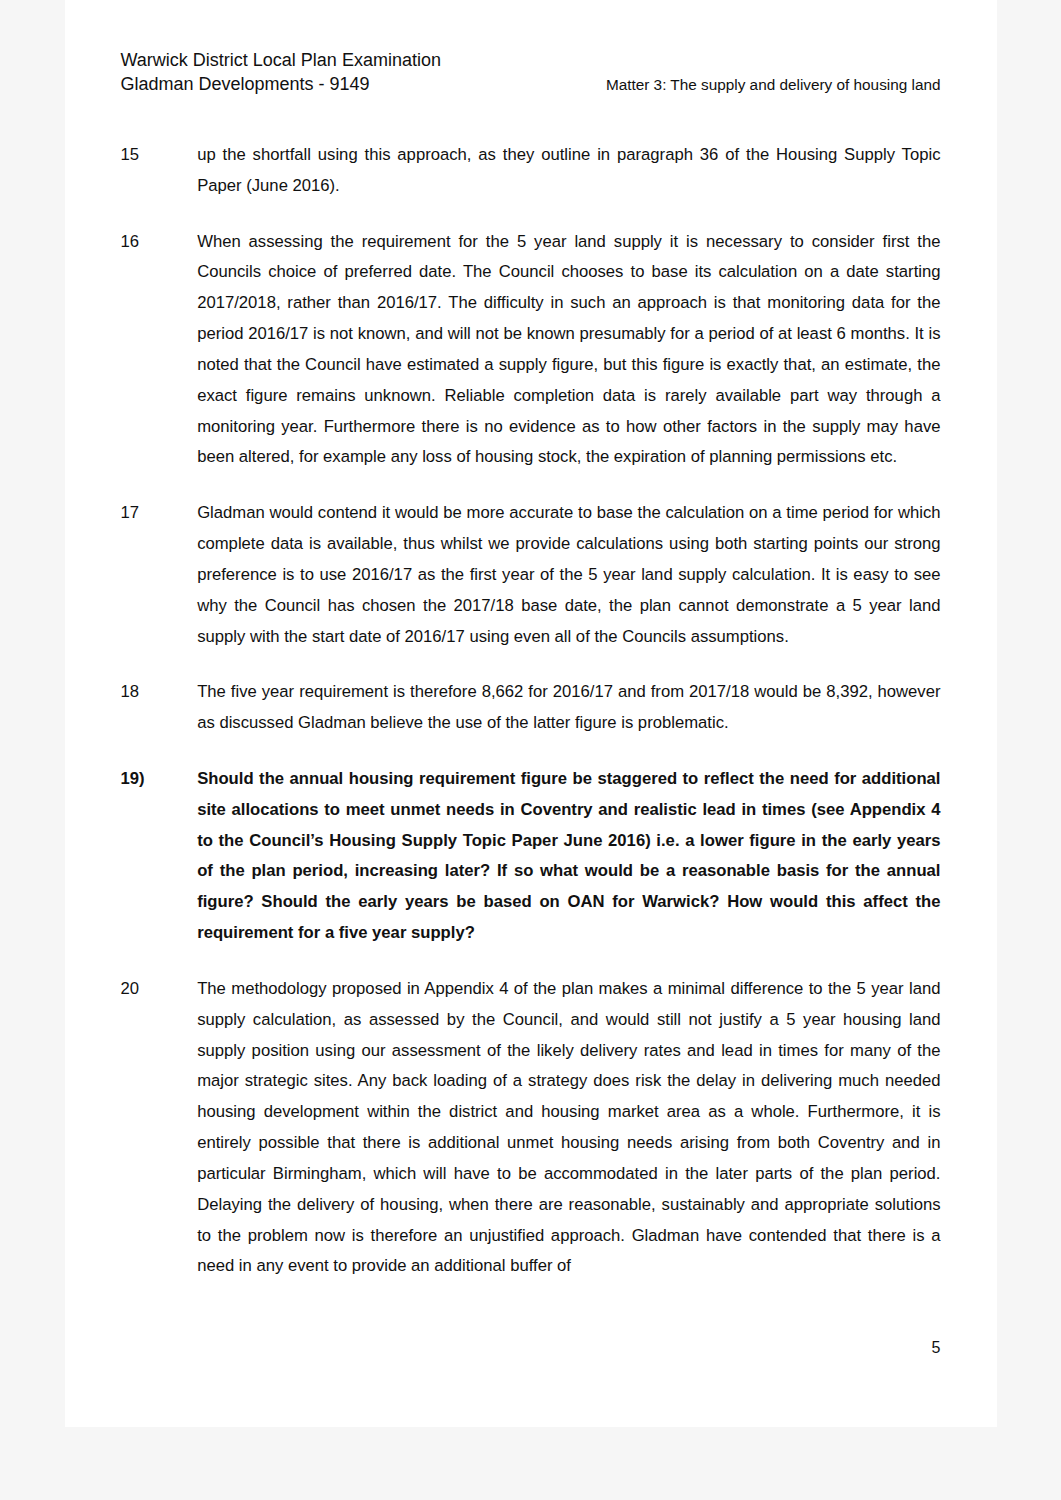Warwick District Local Plan Examination
Gladman Developments - 9149
Matter 3: The supply and delivery of housing land
up the shortfall using this approach, as they outline in paragraph 36 of the Housing Supply Topic Paper (June 2016).
When assessing the requirement for the 5 year land supply it is necessary to consider first the Councils choice of preferred date. The Council chooses to base its calculation on a date starting 2017/2018, rather than 2016/17. The difficulty in such an approach is that monitoring data for the period 2016/17 is not known, and will not be known presumably for a period of at least 6 months. It is noted that the Council have estimated a supply figure, but this figure is exactly that, an estimate, the exact figure remains unknown. Reliable completion data is rarely available part way through a monitoring year. Furthermore there is no evidence as to how other factors in the supply may have been altered, for example any loss of housing stock, the expiration of planning permissions etc.
Gladman would contend it would be more accurate to base the calculation on a time period for which complete data is available, thus whilst we provide calculations using both starting points our strong preference is to use 2016/17 as the first year of the 5 year land supply calculation. It is easy to see why the Council has chosen the 2017/18 base date, the plan cannot demonstrate a 5 year land supply with the start date of 2016/17 using even all of the Councils assumptions.
The five year requirement is therefore 8,662 for 2016/17 and from 2017/18 would be 8,392, however as discussed Gladman believe the use of the latter figure is problematic.
Should the annual housing requirement figure be staggered to reflect the need for additional site allocations to meet unmet needs in Coventry and realistic lead in times (see Appendix 4 to the Council’s Housing Supply Topic Paper June 2016) i.e. a lower figure in the early years of the plan period, increasing later? If so what would be a reasonable basis for the annual figure? Should the early years be based on OAN for Warwick? How would this affect the requirement for a five year supply?
The methodology proposed in Appendix 4 of the plan makes a minimal difference to the 5 year land supply calculation, as assessed by the Council, and would still not justify a 5 year housing land supply position using our assessment of the likely delivery rates and lead in times for many of the major strategic sites. Any back loading of a strategy does risk the delay in delivering much needed housing development within the district and housing market area as a whole. Furthermore, it is entirely possible that there is additional unmet housing needs arising from both Coventry and in particular Birmingham, which will have to be accommodated in the later parts of the plan period. Delaying the delivery of housing, when there are reasonable, sustainably and appropriate solutions to the problem now is therefore an unjustified approach. Gladman have contended that there is a need in any event to provide an additional buffer of
5